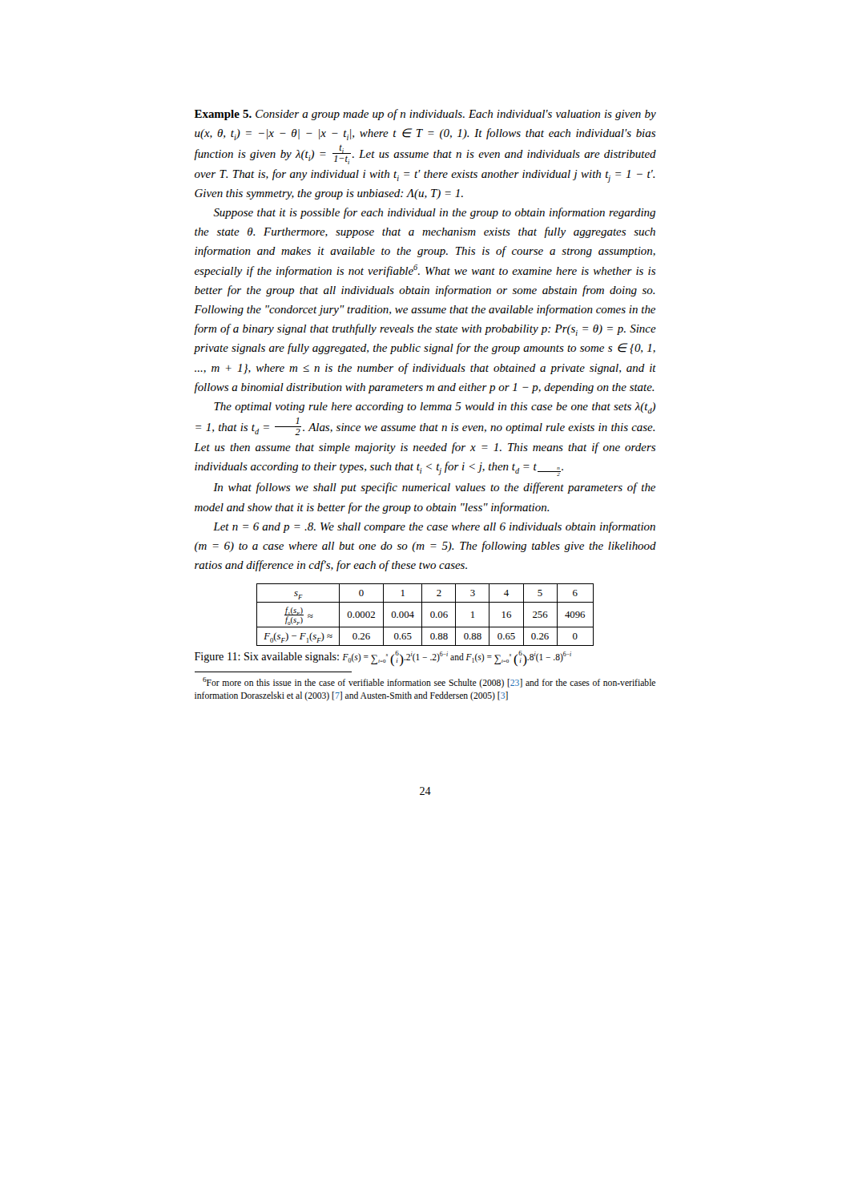Example 5. Consider a group made up of n individuals. Each individual's valuation is given by u(x, θ, ti) = −|x − θ| − |x − ti|, where t ∈ T = (0, 1). It follows that each individual's bias function is given by λ(ti) = ti 1−ti. Let us assume that n is even and individuals are distributed over T. That is, for any individual i with ti = t′ there exists another individual j with tj = 1 − t′. Given this symmetry, the group is unbiased: Λ(u, T) = 1.
Suppose that it is possible for each individual in the group to obtain information regarding the state θ. Furthermore, suppose that a mechanism exists that fully aggregates such information and makes it available to the group. This is of course a strong assumption, especially if the information is not verifiable6. What we want to examine here is whether is is better for the group that all individuals obtain information or some abstain from doing so. Following the "condorcet jury" tradition, we assume that the available information comes in the form of a binary signal that truthfully reveals the state with probability p: Pr(si = θ) = p. Since private signals are fully aggregated, the public signal for the group amounts to some s ∈ {0, 1, ..., m + 1}, where m ≤ n is the number of individuals that obtained a private signal, and it follows a binomial distribution with parameters m and either p or 1 − p, depending on the state.
The optimal voting rule here according to lemma 5 would in this case be one that sets λ(td) = 1, that is td = 12. Alas, since we assume that n is even, no optimal rule exists in this case. Let us then assume that simple majority is needed for x = 1. This means that if one orders individuals according to their types, such that ti < tj for i < j, then td = tn 2.
In what follows we shall put specific numerical values to the different parameters of the model and show that it is better for the group to obtain "less" information.
Let n = 6 and p = .8. We shall compare the case where all 6 individuals obtain information (m = 6) to a case where all but one do so (m = 5). The following tables give the likelihood ratios and difference in cdf's, for each of these two cases.
| s F | 0 | 1 | 2 | 3 | 4 | 5 | 6 |
| f 1 ( s F ) f 0 ( s F ) ≈ | 0.0002 | 0.004 | 0.06 | 1 | 16 | 256 | 4096 |
| F 0 ( s F ) − F 1 ( s F ) ≈ | 0.26 | 0.65 | 0.88 | 0.88 | 0.65 | 0.26 | 0 |
Figure 11: Six available signals: F0(s) = ∑i=0s (6 i).2i(1 − .2)6−i and F1(s) = ∑i=0s (6 i).8i(1 − .8)6−i
6For more on this issue in the case of verifiable information see Schulte (2008) [23] and for the cases of non-verifiable information Doraszelski et al (2003) [7] and Austen-Smith and Feddersen (2005) [3]
24